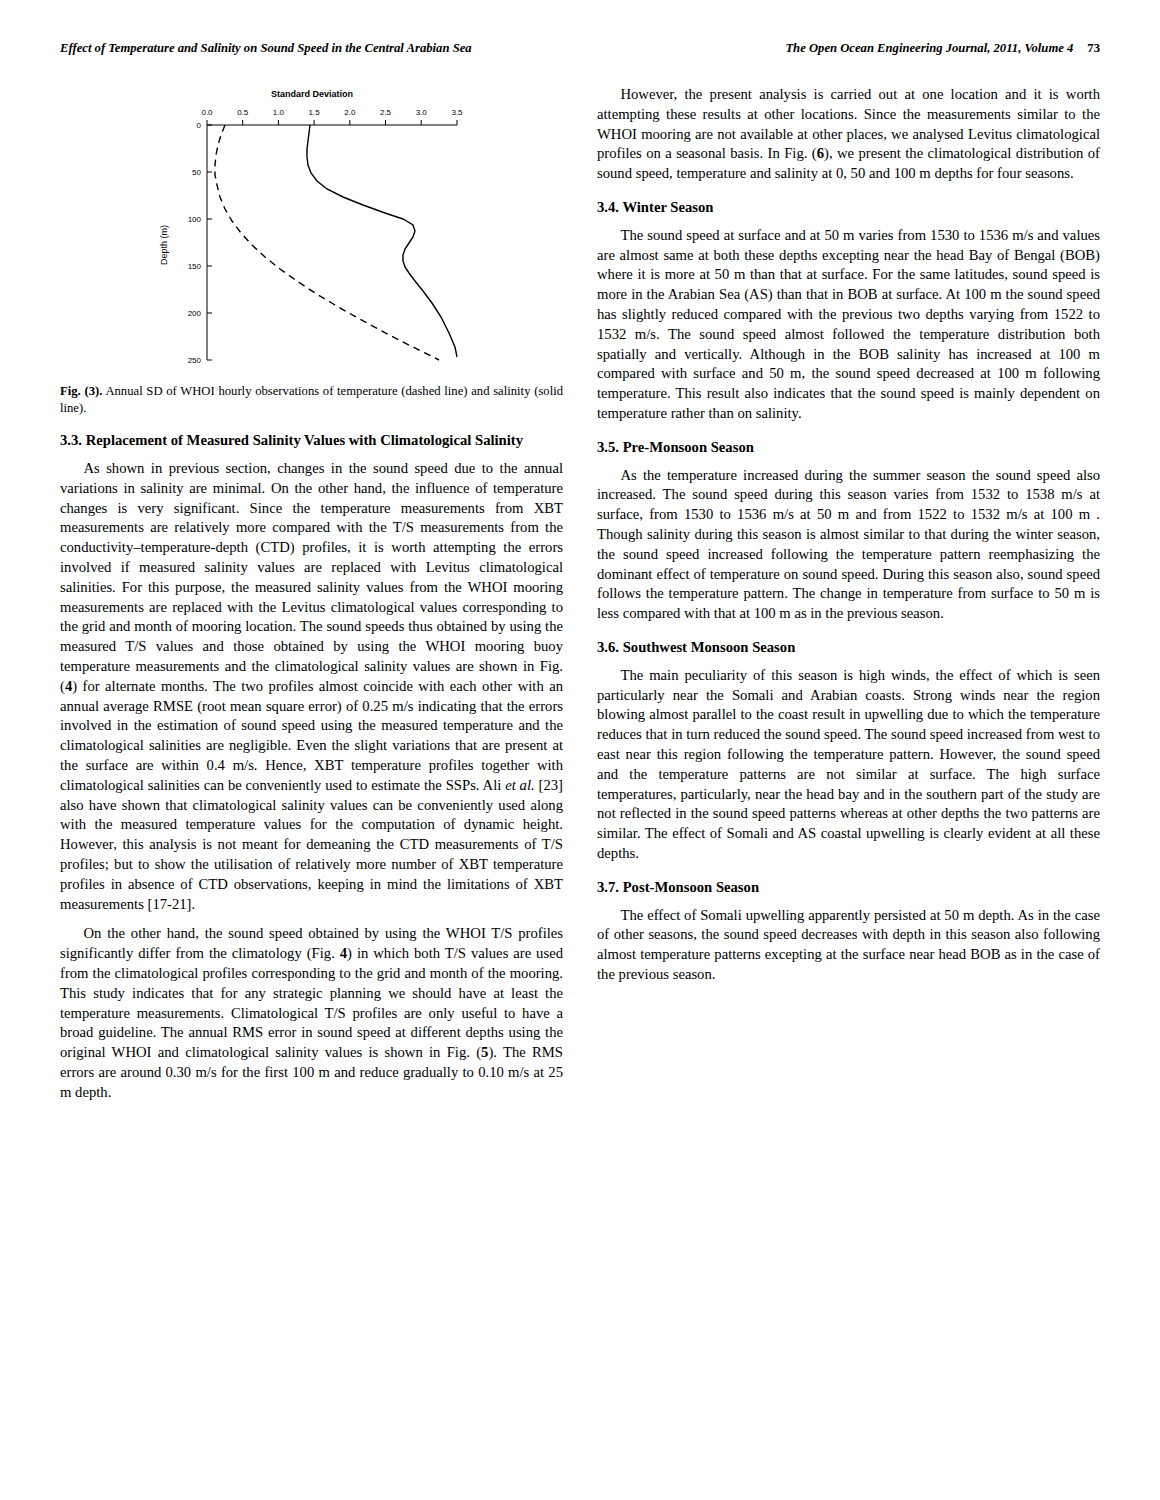Effect of Temperature and Salinity on Sound Speed in the Central Arabian Sea
The Open Ocean Engineering Journal, 2011, Volume 473
Standard Deviation 0.0 0.5 1.0 1.5 2.0 2.5 3.0 3.5 0 50 100 150 200 250 Depth (m)
Fig. (3). Annual SD of WHOI hourly observations of temperature (dashed line) and salinity (solid line).
3.3. Replacement of Measured Salinity Values with Climatological Salinity
As shown in previous section, changes in the sound speed due to the annual variations in salinity are minimal. On the other hand, the influence of temperature changes is very significant. Since the temperature measurements from XBT measurements are relatively more compared with the T/S measurements from the conductivity–temperature-depth (CTD) profiles, it is worth attempting the errors involved if measured salinity values are replaced with Levitus climatological salinities. For this purpose, the measured salinity values from the WHOI mooring measurements are replaced with the Levitus climatological values corresponding to the grid and month of mooring location. The sound speeds thus obtained by using the measured T/S values and those obtained by using the WHOI mooring buoy temperature measurements and the climatological salinity values are shown in Fig. (4) for alternate months. The two profiles almost coincide with each other with an annual average RMSE (root mean square error) of 0.25 m/s indicating that the errors involved in the estimation of sound speed using the measured temperature and the climatological salinities are negligible. Even the slight variations that are present at the surface are within 0.4 m/s. Hence, XBT temperature profiles together with climatological salinities can be conveniently used to estimate the SSPs. Ali et al. [23] also have shown that climatological salinity values can be conveniently used along with the measured temperature values for the computation of dynamic height. However, this analysis is not meant for demeaning the CTD measurements of T/S profiles; but to show the utilisation of relatively more number of XBT temperature profiles in absence of CTD observations, keeping in mind the limitations of XBT measurements [17-21].
On the other hand, the sound speed obtained by using the WHOI T/S profiles significantly differ from the climatology (Fig. 4) in which both T/S values are used from the climatological profiles corresponding to the grid and month of the mooring. This study indicates that for any strategic planning we should have at least the temperature measurements. Climatological T/S profiles are only useful to have a broad guideline. The annual RMS error in sound speed at different depths using the original WHOI and climatological salinity values is shown in Fig. (5). The RMS errors are around 0.30 m/s for the first 100 m and reduce gradually to 0.10 m/s at 25 m depth.
However, the present analysis is carried out at one location and it is worth attempting these results at other locations. Since the measurements similar to the WHOI mooring are not available at other places, we analysed Levitus climatological profiles on a seasonal basis. In Fig. (6), we present the climatological distribution of sound speed, temperature and salinity at 0, 50 and 100 m depths for four seasons.
3.4. Winter Season
The sound speed at surface and at 50 m varies from 1530 to 1536 m/s and values are almost same at both these depths excepting near the head Bay of Bengal (BOB) where it is more at 50 m than that at surface. For the same latitudes, sound speed is more in the Arabian Sea (AS) than that in BOB at surface. At 100 m the sound speed has slightly reduced compared with the previous two depths varying from 1522 to 1532 m/s. The sound speed almost followed the temperature distribution both spatially and vertically. Although in the BOB salinity has increased at 100 m compared with surface and 50 m, the sound speed decreased at 100 m following temperature. This result also indicates that the sound speed is mainly dependent on temperature rather than on salinity.
3.5. Pre-Monsoon Season
As the temperature increased during the summer season the sound speed also increased. The sound speed during this season varies from 1532 to 1538 m/s at surface, from 1530 to 1536 m/s at 50 m and from 1522 to 1532 m/s at 100 m . Though salinity during this season is almost similar to that during the winter season, the sound speed increased following the temperature pattern reemphasizing the dominant effect of temperature on sound speed. During this season also, sound speed follows the temperature pattern. The change in temperature from surface to 50 m is less compared with that at 100 m as in the previous season.
3.6. Southwest Monsoon Season
The main peculiarity of this season is high winds, the effect of which is seen particularly near the Somali and Arabian coasts. Strong winds near the region blowing almost parallel to the coast result in upwelling due to which the temperature reduces that in turn reduced the sound speed. The sound speed increased from west to east near this region following the temperature pattern. However, the sound speed and the temperature patterns are not similar at surface. The high surface temperatures, particularly, near the head bay and in the southern part of the study are not reflected in the sound speed patterns whereas at other depths the two patterns are similar. The effect of Somali and AS coastal upwelling is clearly evident at all these depths.
3.7. Post-Monsoon Season
The effect of Somali upwelling apparently persisted at 50 m depth. As in the case of other seasons, the sound speed decreases with depth in this season also following almost temperature patterns excepting at the surface near head BOB as in the case of the previous season.